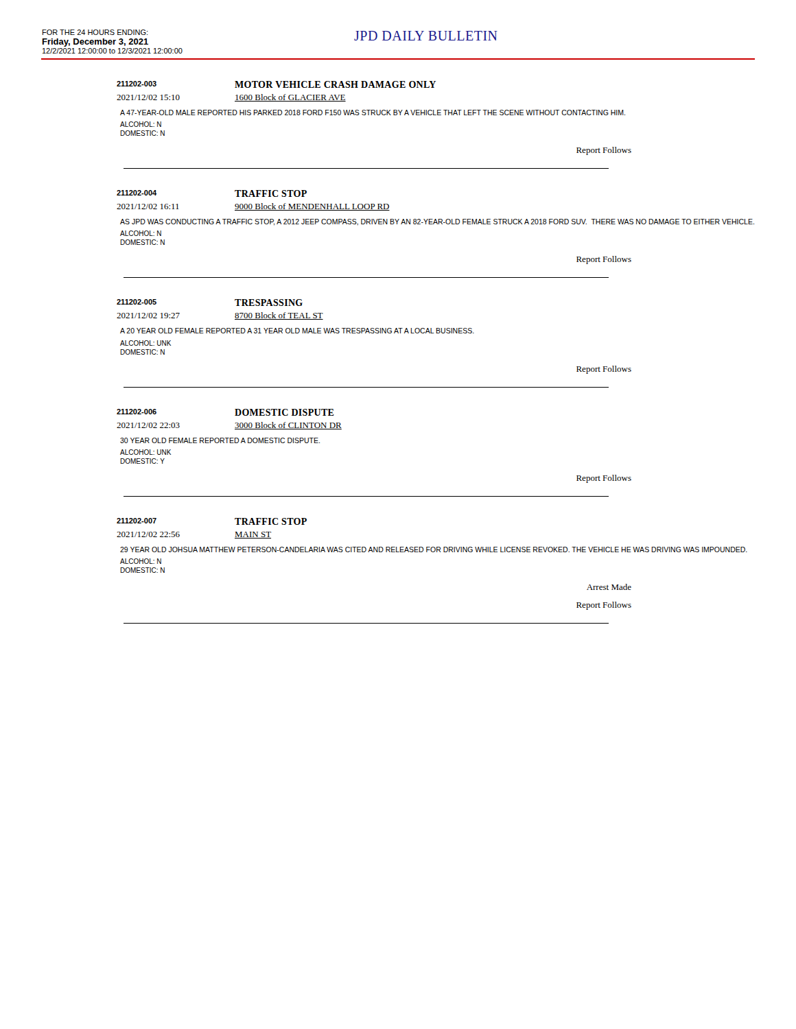| FOR THE 24 HOURS ENDING: Friday, December 3, 2021 12/2/2021 12:00:00 to 12/3/2021 12:00:00 | JPD DAILY BULLETIN |
| 211202-003 | MOTOR VEHICLE CRASH DAMAGE ONLY |
| 2021/12/02 15:10 | 1600 Block of GLACIER AVE |
A 47-YEAR-OLD MALE REPORTED HIS PARKED 2018 FORD F150 WAS STRUCK BY A VEHICLE THAT LEFT THE SCENE WITHOUT CONTACTING HIM.
ALCOHOL: N
DOMESTIC: N
Report Follows
| 211202-004 | TRAFFIC STOP |
| 2021/12/02 16:11 | 9000 Block of MENDENHALL LOOP RD |
AS JPD WAS CONDUCTING A TRAFFIC STOP, A 2012 JEEP COMPASS, DRIVEN BY AN 82-YEAR-OLD FEMALE STRUCK A 2018 FORD SUV. THERE WAS NO DAMAGE TO EITHER VEHICLE.
ALCOHOL: N
DOMESTIC: N
Report Follows
| 211202-005 | TRESPASSING |
| 2021/12/02 19:27 | 8700 Block of TEAL ST |
A 20 YEAR OLD FEMALE REPORTED A 31 YEAR OLD MALE WAS TRESPASSING AT A LOCAL BUSINESS.
ALCOHOL: UNK
DOMESTIC: N
Report Follows
| 211202-006 | DOMESTIC DISPUTE |
| 2021/12/02 22:03 | 3000 Block of CLINTON DR |
30 YEAR OLD FEMALE REPORTED A DOMESTIC DISPUTE.
ALCOHOL: UNK
DOMESTIC: Y
Report Follows
| 211202-007 | TRAFFIC STOP |
| 2021/12/02 22:56 | MAIN ST |
29 YEAR OLD JOHSUA MATTHEW PETERSON-CANDELARIA WAS CITED AND RELEASED FOR DRIVING WHILE LICENSE REVOKED. THE VEHICLE HE WAS DRIVING WAS IMPOUNDED.
ALCOHOL: N
DOMESTIC: N
Arrest Made
Report Follows